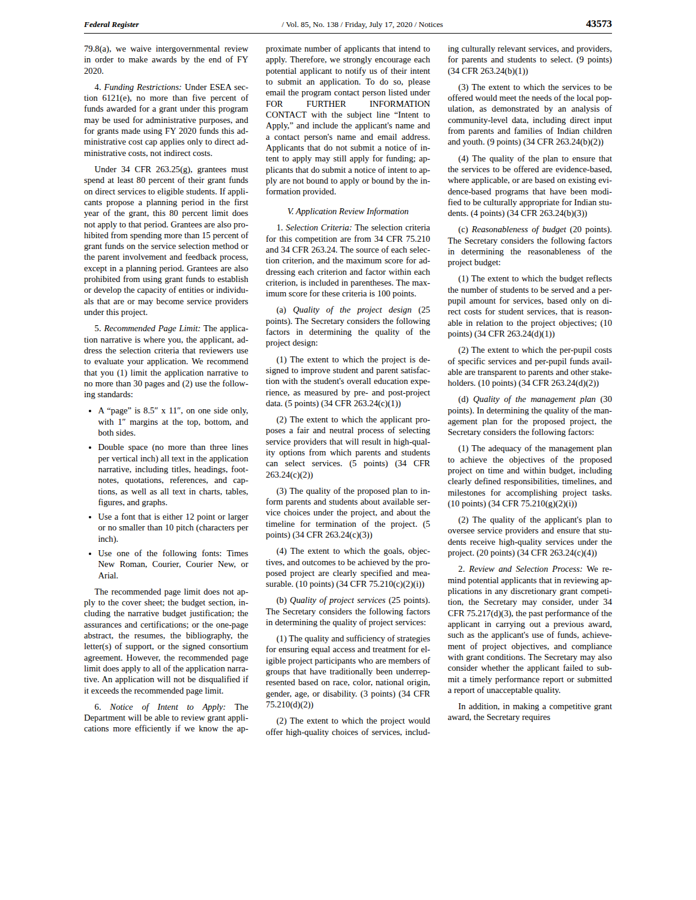Federal Register / Vol. 85, No. 138 / Friday, July 17, 2020 / Notices 43573
79.8(a), we waive intergovernmental review in order to make awards by the end of FY 2020.
4. Funding Restrictions: Under ESEA section 6121(e), no more than five percent of funds awarded for a grant under this program may be used for administrative purposes, and for grants made using FY 2020 funds this administrative cost cap applies only to direct administrative costs, not indirect costs.
Under 34 CFR 263.25(g), grantees must spend at least 80 percent of their grant funds on direct services to eligible students. If applicants propose a planning period in the first year of the grant, this 80 percent limit does not apply to that period. Grantees are also prohibited from spending more than 15 percent of grant funds on the service selection method or the parent involvement and feedback process, except in a planning period. Grantees are also prohibited from using grant funds to establish or develop the capacity of entities or individuals that are or may become service providers under this project.
5. Recommended Page Limit: The application narrative is where you, the applicant, address the selection criteria that reviewers use to evaluate your application. We recommend that you (1) limit the application narrative to no more than 30 pages and (2) use the following standards:
A “page” is 8.5″ x 11″, on one side only, with 1″ margins at the top, bottom, and both sides.
Double space (no more than three lines per vertical inch) all text in the application narrative, including titles, headings, footnotes, quotations, references, and captions, as well as all text in charts, tables, figures, and graphs.
Use a font that is either 12 point or larger or no smaller than 10 pitch (characters per inch).
Use one of the following fonts: Times New Roman, Courier, Courier New, or Arial.
The recommended page limit does not apply to the cover sheet; the budget section, including the narrative budget justification; the assurances and certifications; or the one-page abstract, the resumes, the bibliography, the letter(s) of support, or the signed consortium agreement. However, the recommended page limit does apply to all of the application narrative. An application will not be disqualified if it exceeds the recommended page limit.
6. Notice of Intent to Apply: The Department will be able to review grant applications more efficiently if we know the approximate number of applicants that intend to apply. Therefore, we strongly encourage each potential applicant to notify us of their intent to submit an application. To do so, please email the program contact person listed under FOR FURTHER INFORMATION CONTACT with the subject line “Intent to Apply,” and include the applicant's name and a contact person's name and email address. Applicants that do not submit a notice of intent to apply may still apply for funding; applicants that do submit a notice of intent to apply are not bound to apply or bound by the information provided.
V. Application Review Information
1. Selection Criteria: The selection criteria for this competition are from 34 CFR 75.210 and 34 CFR 263.24. The source of each selection criterion, and the maximum score for addressing each criterion and factor within each criterion, is included in parentheses. The maximum score for these criteria is 100 points.
(a) Quality of the project design (25 points). The Secretary considers the following factors in determining the quality of the project design:
(1) The extent to which the project is designed to improve student and parent satisfaction with the student's overall education experience, as measured by pre- and post-project data. (5 points) (34 CFR 263.24(c)(1))
(2) The extent to which the applicant proposes a fair and neutral process of selecting service providers that will result in high-quality options from which parents and students can select services. (5 points) (34 CFR 263.24(c)(2))
(3) The quality of the proposed plan to inform parents and students about available service choices under the project, and about the timeline for termination of the project. (5 points) (34 CFR 263.24(c)(3))
(4) The extent to which the goals, objectives, and outcomes to be achieved by the proposed project are clearly specified and measurable. (10 points) (34 CFR 75.210(c)(2)(i))
(b) Quality of project services (25 points). The Secretary considers the following factors in determining the quality of project services:
(1) The quality and sufficiency of strategies for ensuring equal access and treatment for eligible project participants who are members of groups that have traditionally been underrepresented based on race, color, national origin, gender, age, or disability. (3 points) (34 CFR 75.210(d)(2))
(2) The extent to which the project would offer high-quality choices of services, including culturally relevant services, and providers, for parents and students to select. (9 points) (34 CFR 263.24(b)(1))
(3) The extent to which the services to be offered would meet the needs of the local population, as demonstrated by an analysis of community-level data, including direct input from parents and families of Indian children and youth. (9 points) (34 CFR 263.24(b)(2))
(4) The quality of the plan to ensure that the services to be offered are evidence-based, where applicable, or are based on existing evidence-based programs that have been modified to be culturally appropriate for Indian students. (4 points) (34 CFR 263.24(b)(3))
(c) Reasonableness of budget (20 points). The Secretary considers the following factors in determining the reasonableness of the project budget:
(1) The extent to which the budget reflects the number of students to be served and a per-pupil amount for services, based only on direct costs for student services, that is reasonable in relation to the project objectives; (10 points) (34 CFR 263.24(d)(1))
(2) The extent to which the per-pupil costs of specific services and per-pupil funds available are transparent to parents and other stakeholders. (10 points) (34 CFR 263.24(d)(2))
(d) Quality of the management plan (30 points). In determining the quality of the management plan for the proposed project, the Secretary considers the following factors:
(1) The adequacy of the management plan to achieve the objectives of the proposed project on time and within budget, including clearly defined responsibilities, timelines, and milestones for accomplishing project tasks. (10 points) (34 CFR 75.210(g)(2)(i))
(2) The quality of the applicant's plan to oversee service providers and ensure that students receive high-quality services under the project. (20 points) (34 CFR 263.24(c)(4))
2. Review and Selection Process: We remind potential applicants that in reviewing applications in any discretionary grant competition, the Secretary may consider, under 34 CFR 75.217(d)(3), the past performance of the applicant in carrying out a previous award, such as the applicant's use of funds, achievement of project objectives, and compliance with grant conditions. The Secretary may also consider whether the applicant failed to submit a timely performance report or submitted a report of unacceptable quality.
In addition, in making a competitive grant award, the Secretary requires